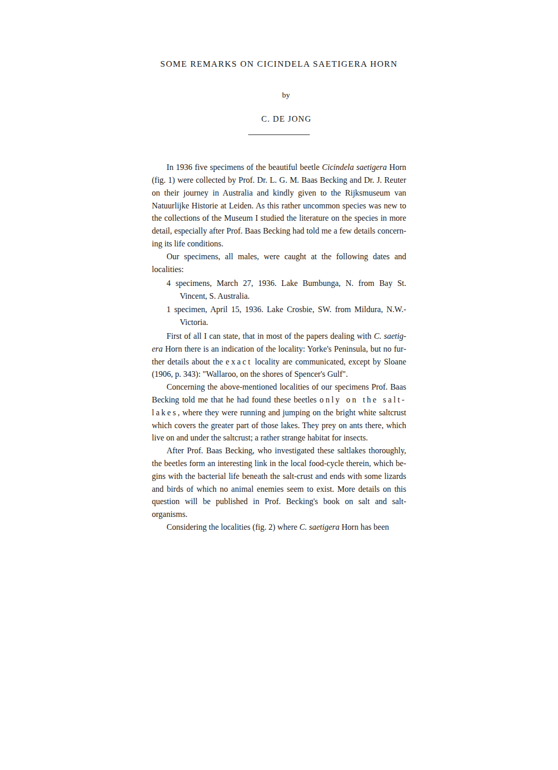Some Remarks on Cicindela Saetigera Horn
by
C. de Jong
In 1936 five specimens of the beautiful beetle Cicindela saetigera Horn (fig. 1) were collected by Prof. Dr. L. G. M. Baas Becking and Dr. J. Reuter on their journey in Australia and kindly given to the Rijksmuseum van Natuurlijke Historie at Leiden. As this rather uncommon species was new to the collections of the Museum I studied the literature on the species in more detail, especially after Prof. Baas Becking had told me a few details concerning its life conditions.
Our specimens, all males, were caught at the following dates and localities:
4 specimens, March 27, 1936. Lake Bumbunga, N. from Bay St. Vincent, S. Australia.
1 specimen, April 15, 1936. Lake Crosbie, SW. from Mildura, N.W.-Victoria.
First of all I can state, that in most of the papers dealing with C. saetigera Horn there is an indication of the locality: Yorke's Peninsula, but no further details about the exact locality are communicated, except by Sloane (1906, p. 343): "Wallaroo, on the shores of Spencer's Gulf".
Concerning the above-mentioned localities of our specimens Prof. Baas Becking told me that he had found these beetles only on the salt-lakes, where they were running and jumping on the bright white saltcrust which covers the greater part of those lakes. They prey on ants there, which live on and under the saltcrust; a rather strange habitat for insects.
After Prof. Baas Becking, who investigated these saltlakes thoroughly, the beetles form an interesting link in the local food-cycle therein, which begins with the bacterial life beneath the salt-crust and ends with some lizards and birds of which no animal enemies seem to exist. More details on this question will be published in Prof. Becking's book on salt and salt-organisms.
Considering the localities (fig. 2) where C. saetigera Horn has been